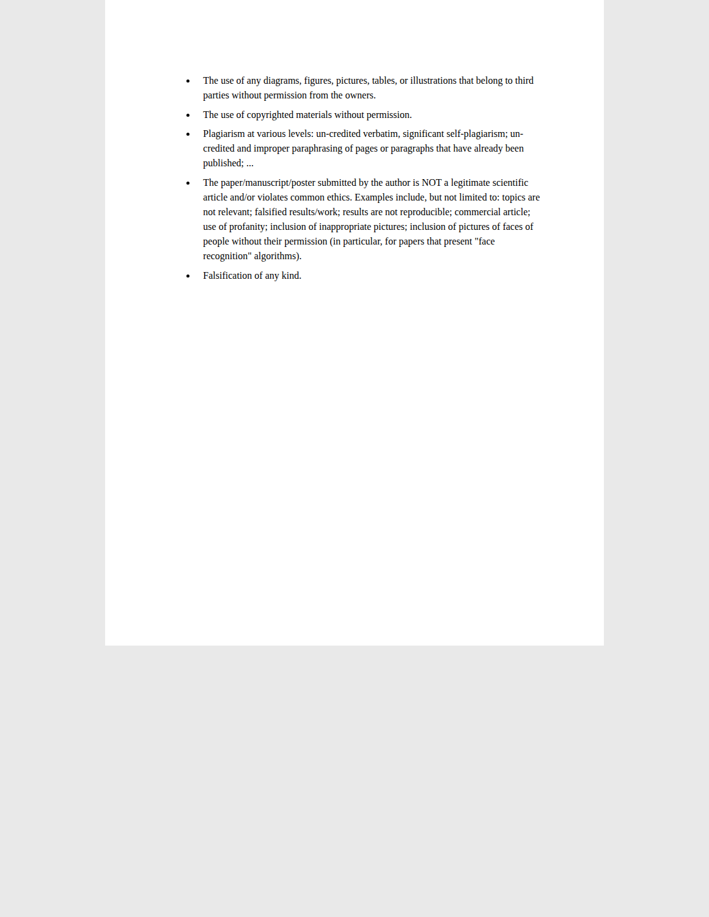The use of any diagrams, figures, pictures, tables, or illustrations that belong to third parties without permission from the owners.
The use of copyrighted materials without permission.
Plagiarism at various levels: un-credited verbatim, significant self-plagiarism; un-credited and improper paraphrasing of pages or paragraphs that have already been published; ...
The paper/manuscript/poster submitted by the author is NOT a legitimate scientific article and/or violates common ethics. Examples include, but not limited to: topics are not relevant; falsified results/work; results are not reproducible; commercial article; use of profanity; inclusion of inappropriate pictures; inclusion of pictures of faces of people without their permission (in particular, for papers that present "face recognition" algorithms).
Falsification of any kind.